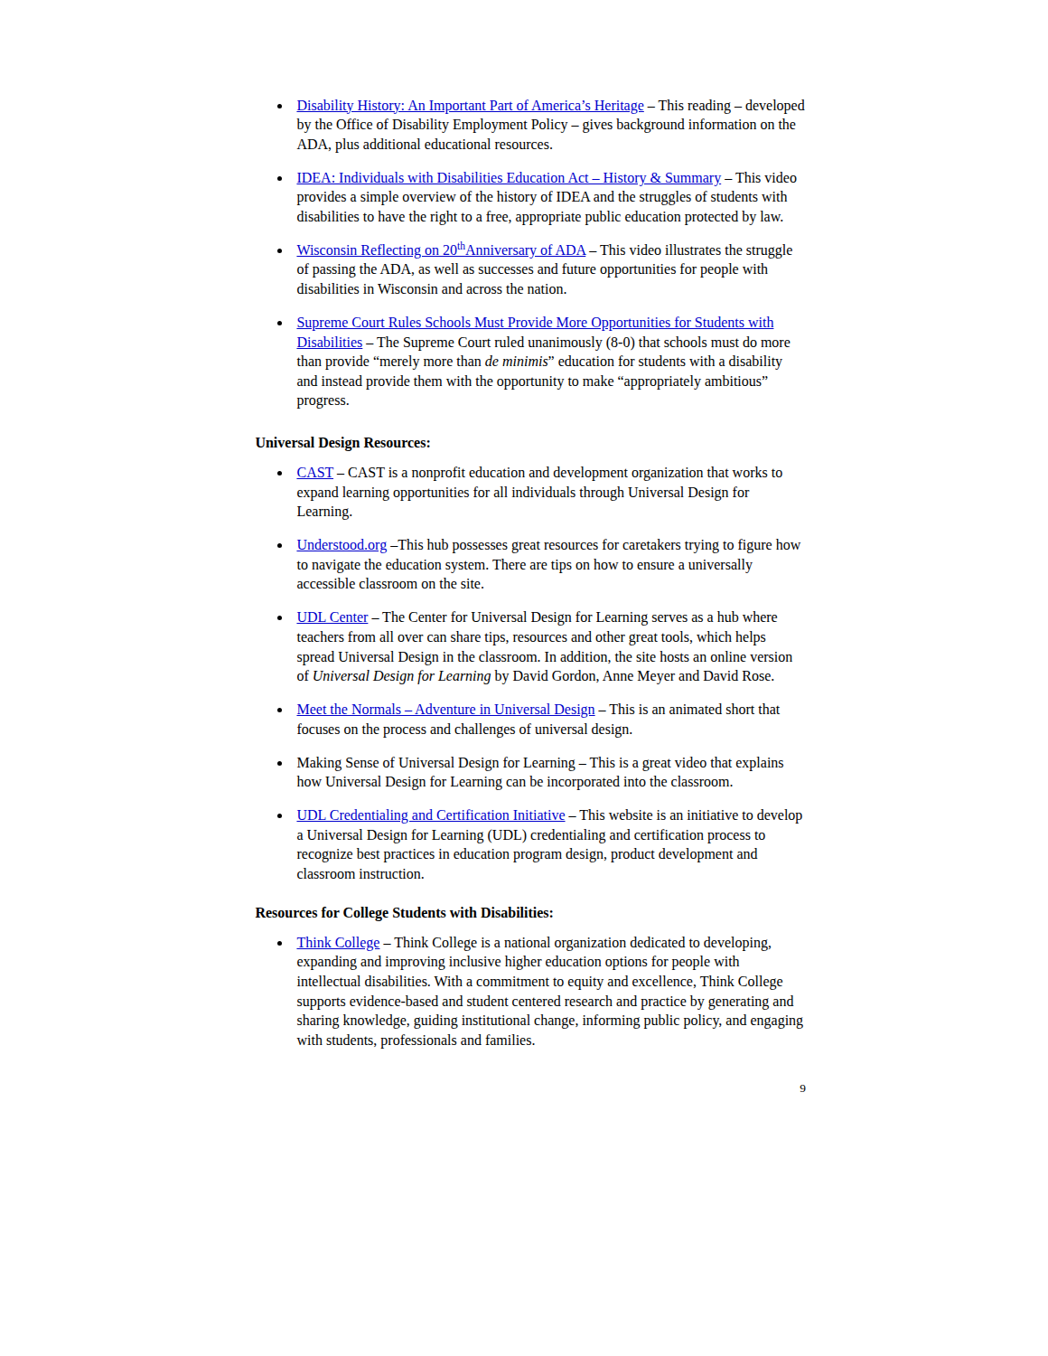Disability History: An Important Part of America’s Heritage – This reading – developed by the Office of Disability Employment Policy – gives background information on the ADA, plus additional educational resources.
IDEA: Individuals with Disabilities Education Act – History & Summary – This video provides a simple overview of the history of IDEA and the struggles of students with disabilities to have the right to a free, appropriate public education protected by law.
Wisconsin Reflecting on 20thAnniversary of ADA – This video illustrates the struggle of passing the ADA, as well as successes and future opportunities for people with disabilities in Wisconsin and across the nation.
Supreme Court Rules Schools Must Provide More Opportunities for Students with Disabilities – The Supreme Court ruled unanimously (8-0) that schools must do more than provide “merely more than de minimis” education for students with a disability and instead provide them with the opportunity to make “appropriately ambitious” progress.
Universal Design Resources:
CAST – CAST is a nonprofit education and development organization that works to expand learning opportunities for all individuals through Universal Design for Learning.
Understood.org –This hub possesses great resources for caretakers trying to figure how to navigate the education system. There are tips on how to ensure a universally accessible classroom on the site.
UDL Center – The Center for Universal Design for Learning serves as a hub where teachers from all over can share tips, resources and other great tools, which helps spread Universal Design in the classroom. In addition, the site hosts an online version of Universal Design for Learning by David Gordon, Anne Meyer and David Rose.
Meet the Normals – Adventure in Universal Design – This is an animated short that focuses on the process and challenges of universal design.
Making Sense of Universal Design for Learning – This is a great video that explains how Universal Design for Learning can be incorporated into the classroom.
UDL Credentialing and Certification Initiative – This website is an initiative to develop a Universal Design for Learning (UDL) credentialing and certification process to recognize best practices in education program design, product development and classroom instruction.
Resources for College Students with Disabilities:
Think College – Think College is a national organization dedicated to developing, expanding and improving inclusive higher education options for people with intellectual disabilities. With a commitment to equity and excellence, Think College supports evidence-based and student centered research and practice by generating and sharing knowledge, guiding institutional change, informing public policy, and engaging with students, professionals and families.
9